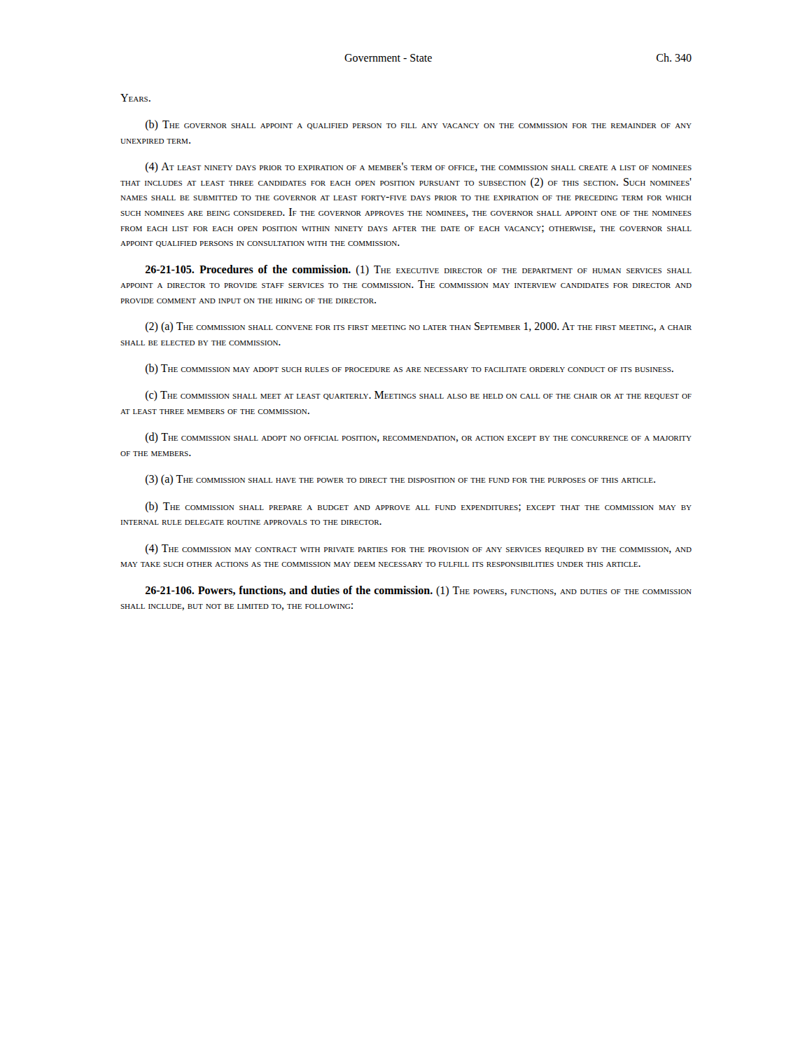Government - State
Ch. 340
Years.
(b) The governor shall appoint a qualified person to fill any vacancy on the commission for the remainder of any unexpired term.
(4) At least ninety days prior to expiration of a member's term of office, the commission shall create a list of nominees that includes at least three candidates for each open position pursuant to subsection (2) of this section. Such nominees' names shall be submitted to the governor at least forty-five days prior to the expiration of the preceding term for which such nominees are being considered. If the governor approves the nominees, the governor shall appoint one of the nominees from each list for each open position within ninety days after the date of each vacancy; otherwise, the governor shall appoint qualified persons in consultation with the commission.
26-21-105. Procedures of the commission. (1) The executive director of the department of human services shall appoint a director to provide staff services to the commission. The commission may interview candidates for director and provide comment and input on the hiring of the director.
(2) (a) The commission shall convene for its first meeting no later than September 1, 2000. At the first meeting, a chair shall be elected by the commission.
(b) The commission may adopt such rules of procedure as are necessary to facilitate orderly conduct of its business.
(c) The commission shall meet at least quarterly. Meetings shall also be held on call of the chair or at the request of at least three members of the commission.
(d) The commission shall adopt no official position, recommendation, or action except by the concurrence of a majority of the members.
(3) (a) The commission shall have the power to direct the disposition of the fund for the purposes of this article.
(b) The commission shall prepare a budget and approve all fund expenditures; except that the commission may by internal rule delegate routine approvals to the director.
(4) The commission may contract with private parties for the provision of any services required by the commission, and may take such other actions as the commission may deem necessary to fulfill its responsibilities under this article.
26-21-106. Powers, functions, and duties of the commission. (1) The powers, functions, and duties of the commission shall include, but not be limited to, the following: